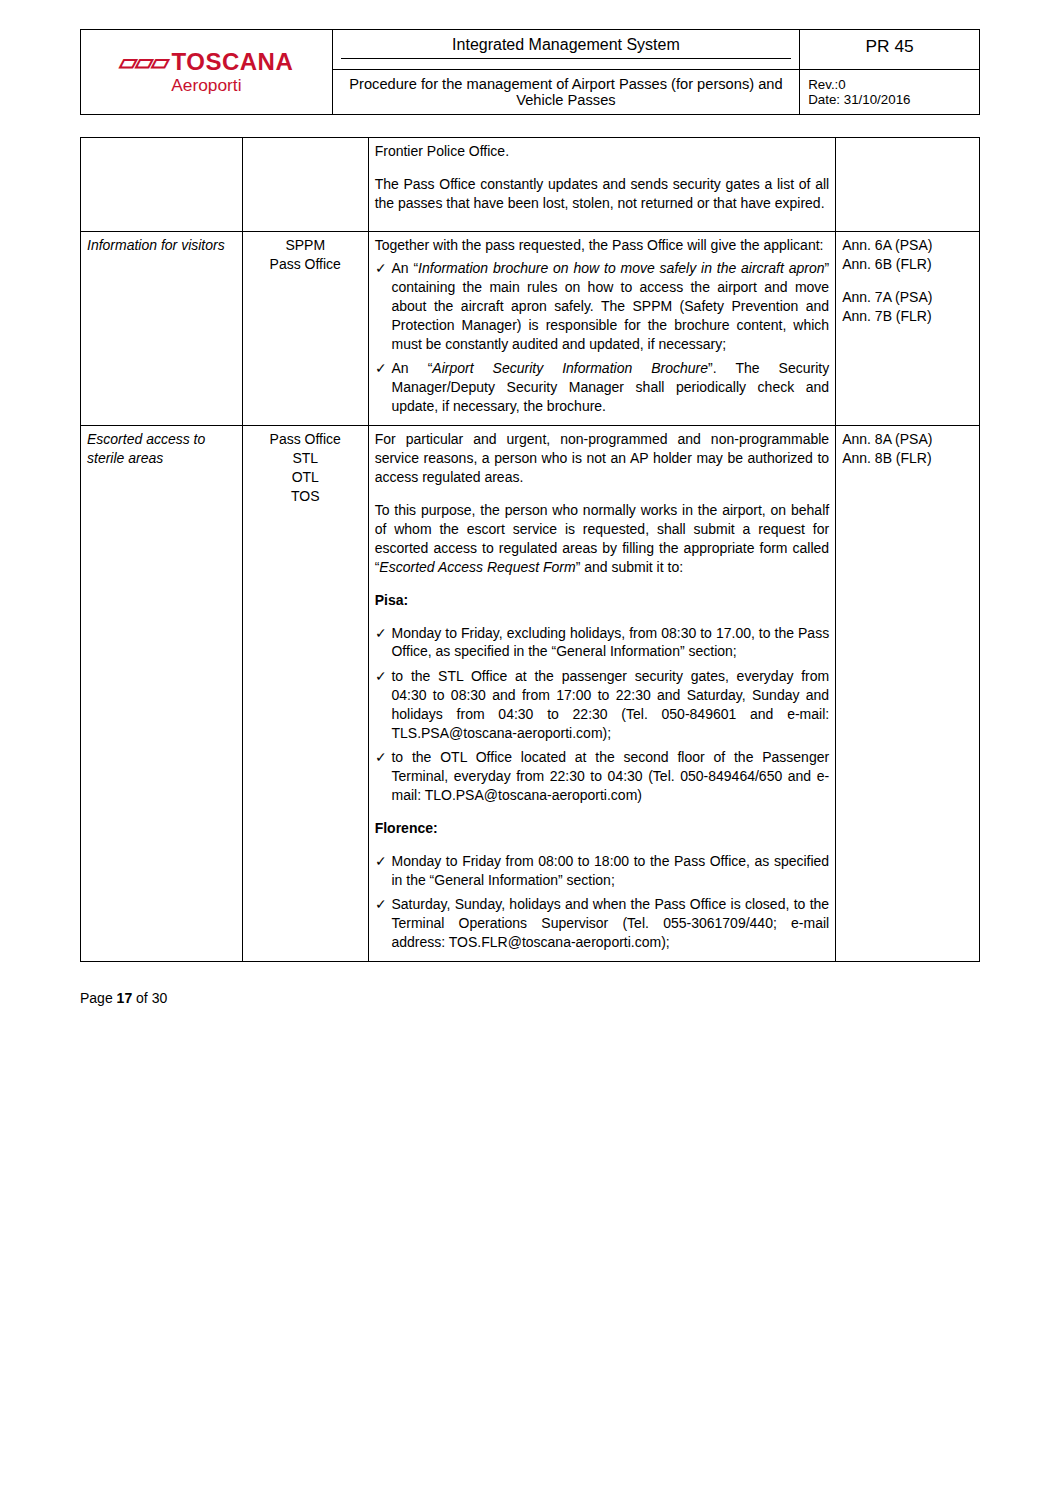| ▱▱▱ TOSCANA Aeroporti | Integrated Management System | PR 45 |
| Procedure for the management of Airport Passes (for persons) and Vehicle Passes | Rev.:0 Date: 31/10/2016 |
| | | Frontier Police Office. The Pass Office constantly updates and sends security gates a list of all the passes that have been lost, stolen, not returned or that have expired. | |
| Information for visitors | SPPM Pass Office | Together with the pass requested, the Pass Office will give the applicant: An “ Information brochure on how to move safely in the aircraft apron ” containing the main rules on how to access the airport and move about the aircraft apron safely. The SPPM (Safety Prevention and Protection Manager) is responsible for the brochure content, which must be constantly audited and updated, if necessary; An “ Airport Security Information Brochure ”. The Security Manager/Deputy Security Manager shall periodically check and update, if necessary, the brochure. | Ann. 6A (PSA) Ann. 6B (FLR) Ann. 7A (PSA) Ann. 7B (FLR) |
| Escorted access to sterile areas | Pass Office STL OTL TOS | For particular and urgent, non-programmed and non-programmable service reasons, a person who is not an AP holder may be authorized to access regulated areas. To this purpose, the person who normally works in the airport, on behalf of whom the escort service is requested, shall submit a request for escorted access to regulated areas by filling the appropriate form called “ Escorted Access Request Form ” and submit it to: Pisa: Monday to Friday, excluding holidays, from 08:30 to 17.00, to the Pass Office, as specified in the “General Information” section; to the STL Office at the passenger security gates, everyday from 04:30 to 08:30 and from 17:00 to 22:30 and Saturday, Sunday and holidays from 04:30 to 22:30 (Tel. 050-849601 and e-mail: TLS.PSA@toscana-aeroporti.com); to the OTL Office located at the second floor of the Passenger Terminal, everyday from 22:30 to 04:30 (Tel. 050-849464/650 and e-mail: TLO.PSA@toscana-aeroporti.com) Florence: Monday to Friday from 08:00 to 18:00 to the Pass Office, as specified in the “General Information” section; Saturday, Sunday, holidays and when the Pass Office is closed, to the Terminal Operations Supervisor (Tel. 055-3061709/440; e-mail address: TOS.FLR@toscana-aeroporti.com); | Ann. 8A (PSA) Ann. 8B (FLR) |
Page 17 of 30